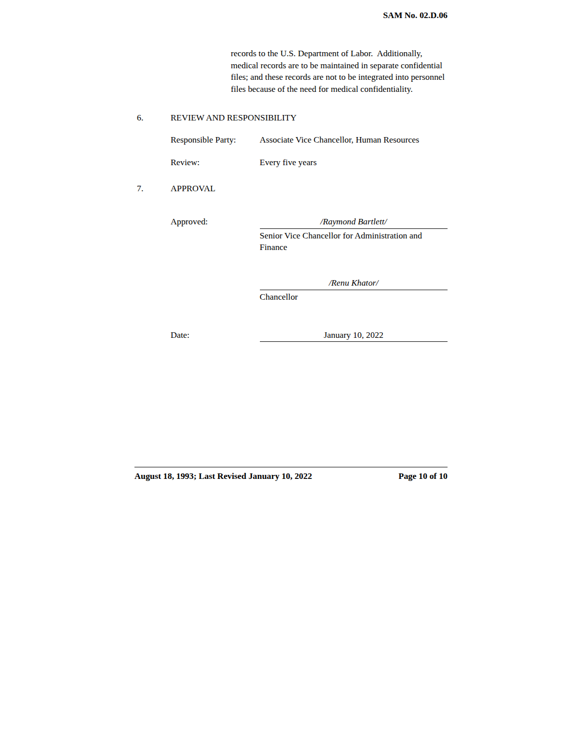SAM No. 02.D.06
records to the U.S. Department of Labor. Additionally, medical records are to be maintained in separate confidential files; and these records are not to be integrated into personnel files because of the need for medical confidentiality.
6.
REVIEW AND RESPONSIBILITY
Responsible Party:
Associate Vice Chancellor, Human Resources
Review:
Every five years
7.
APPROVAL
Approved:
/Raymond Bartlett/
Senior Vice Chancellor for Administration and Finance
/Renu Khator/
Chancellor
Date:
January 10, 2022
August 18, 1993; Last Revised January 10, 2022 Page 10 of 10